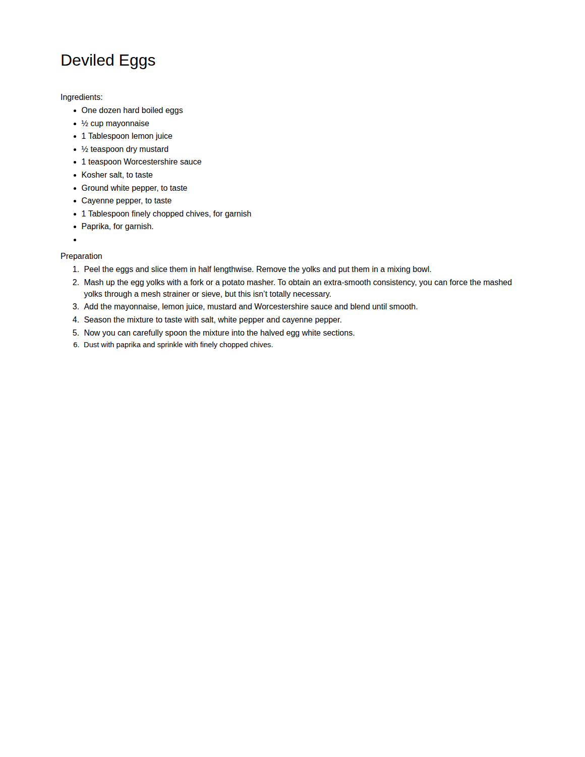Deviled Eggs
Ingredients:
One dozen hard boiled eggs
½ cup mayonnaise
1 Tablespoon lemon juice
½ teaspoon dry mustard
1 teaspoon Worcestershire sauce
Kosher salt, to taste
Ground white pepper, to taste
Cayenne pepper, to taste
1 Tablespoon finely chopped chives, for garnish
Paprika, for garnish.
Preparation
Peel the eggs and slice them in half lengthwise. Remove the yolks and put them in a mixing bowl.
Mash up the egg yolks with a fork or a potato masher. To obtain an extra-smooth consistency, you can force the mashed yolks through a mesh strainer or sieve, but this isn’t totally necessary.
Add the mayonnaise, lemon juice, mustard and Worcestershire sauce and blend until smooth.
Season the mixture to taste with salt, white pepper and cayenne pepper.
Now you can carefully spoon the mixture into the halved egg white sections.
Dust with paprika and sprinkle with finely chopped chives.